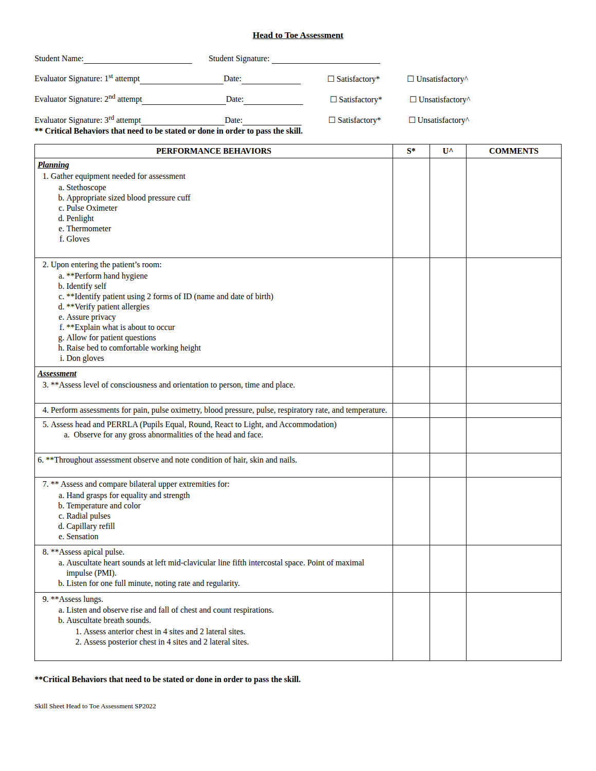Head to Toe Assessment
Student Name: Student Signature:
Evaluator Signature: 1st attempt Date: ☐Satisfactory*☐Unsatisfactory^
Evaluator Signature: 2nd attempt Date: ☐Satisfactory*☐Unsatisfactory^
Evaluator Signature: 3rd attempt Date: ☐Satisfactory*☐Unsatisfactory^
** Critical Behaviors that need to be stated or done in order to pass the skill.
| PERFORMANCE BEHAVIORS | S* | U^ | COMMENTS |
| --- | --- | --- | --- |
| Planning Gather equipment needed for assessment Stethoscope Appropriate sized blood pressure cuff Pulse Oximeter Penlight Thermometer Gloves | | | |
| Upon entering the patient’s room: **Perform hand hygiene Identify self **Identify patient using 2 forms of ID (name and date of birth) **Verify patient allergies Assure privacy **Explain what is about to occur Allow for patient questions Raise bed to comfortable working height Don gloves | | | |
| Assessment **Assess level of consciousness and orientation to person, time and place. | | | |
| Perform assessments for pain, pulse oximetry, blood pressure, pulse, respiratory rate, and temperature. | | | |
| Assess head and PERRLA (Pupils Equal, Round, React to Light, and Accommodation) a. Observe for any gross abnormalities of the head and face. | | | |
| 6. **Throughout assessment observe and note condition of hair, skin and nails. | | | |
| ** Assess and compare bilateral upper extremities for: Hand grasps for equality and strength Temperature and color Radial pulses Capillary refill Sensation | | | |
| **Assess apical pulse. Auscultate heart sounds at left mid-clavicular line fifth intercostal space. Point of maximal impulse (PMI). Listen for one full minute, noting rate and regularity. | | | |
| **Assess lungs. Listen and observe rise and fall of chest and count respirations. Auscultate breath sounds. Assess anterior chest in 4 sites and 2 lateral sites. Assess posterior chest in 4 sites and 2 lateral sites. | | | |
**Critical Behaviors that need to be stated or done in order to pass the skill.
Skill Sheet Head to Toe Assessment SP2022